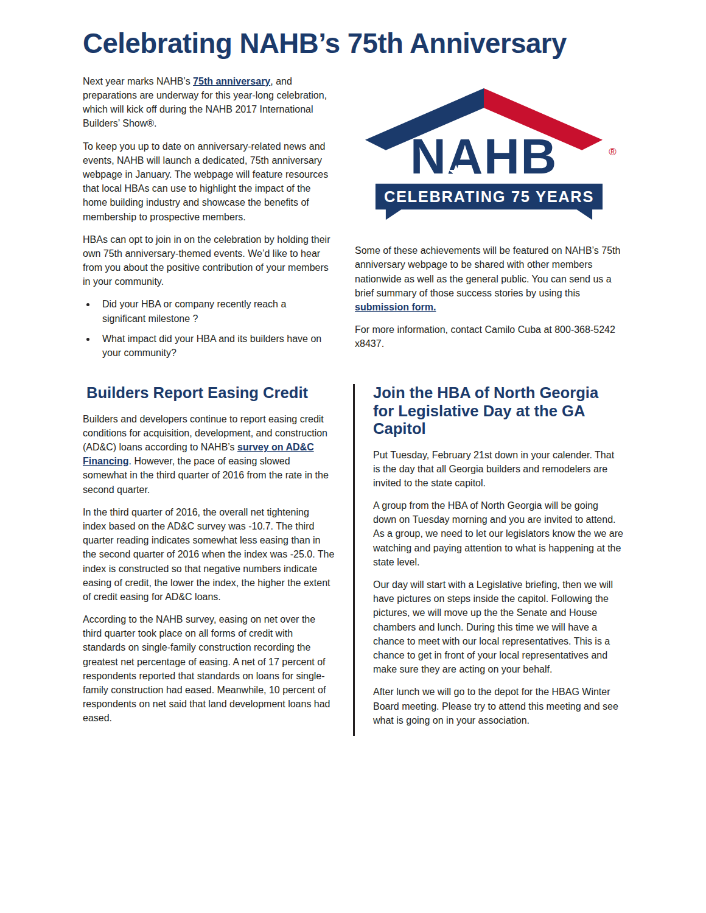Celebrating NAHB’s 75th Anniversary
Next year marks NAHB’s 75th anniversary, and preparations are underway for this year-long celebration, which will kick off during the NAHB 2017 International Builders’ Show®.
To keep you up to date on anniversary-related news and events, NAHB will launch a dedicated, 75th anniversary webpage in January. The webpage will feature resources that local HBAs can use to highlight the impact of the home building industry and showcase the benefits of membership to prospective members.
HBAs can opt to join in on the celebration by holding their own 75th anniversary-themed events. We’d like to hear from you about the positive contribution of your members in your community.
Did your HBA or company recently reach a significant milestone ?
What impact did your HBA and its builders have on your community?
NAHB ® CELEBRATING 75 YEARS
Some of these achievements will be featured on NAHB’s 75th anniversary webpage to be shared with other members nationwide as well as the general public. You can send us a brief summary of those success stories by using this submission form.
For more information, contact Camilo Cuba at 800-368-5242 x8437.
Builders Report Easing Credit
Builders and developers continue to report easing credit conditions for acquisition, development, and construction (AD&C) loans according to NAHB’s survey on AD&C Financing. However, the pace of easing slowed somewhat in the third quarter of 2016 from the rate in the second quarter.
In the third quarter of 2016, the overall net tightening index based on the AD&C survey was -10.7. The third quarter reading indicates somewhat less easing than in the second quarter of 2016 when the index was -25.0. The index is constructed so that negative numbers indicate easing of credit, the lower the index, the higher the extent of credit easing for AD&C loans.
According to the NAHB survey, easing on net over the third quarter took place on all forms of credit with standards on single-family construction recording the greatest net percentage of easing. A net of 17 percent of respondents reported that standards on loans for single-family construction had eased. Meanwhile, 10 percent of respondents on net said that land development loans had eased.
Join the HBA of North Georgia for Legislative Day at the GA Capitol
Put Tuesday, February 21st down in your calender. That is the day that all Georgia builders and remodelers are invited to the state capitol.
A group from the HBA of North Georgia will be going down on Tuesday morning and you are invited to attend. As a group, we need to let our legislators know the we are watching and paying attention to what is happening at the state level.
Our day will start with a Legislative briefing, then we will have pictures on steps inside the capitol. Following the pictures, we will move up the the Senate and House chambers and lunch. During this time we will have a chance to meet with our local representatives. This is a chance to get in front of your local representatives and make sure they are acting on your behalf.
After lunch we will go to the depot for the HBAG Winter Board meeting. Please try to attend this meeting and see what is going on in your association.